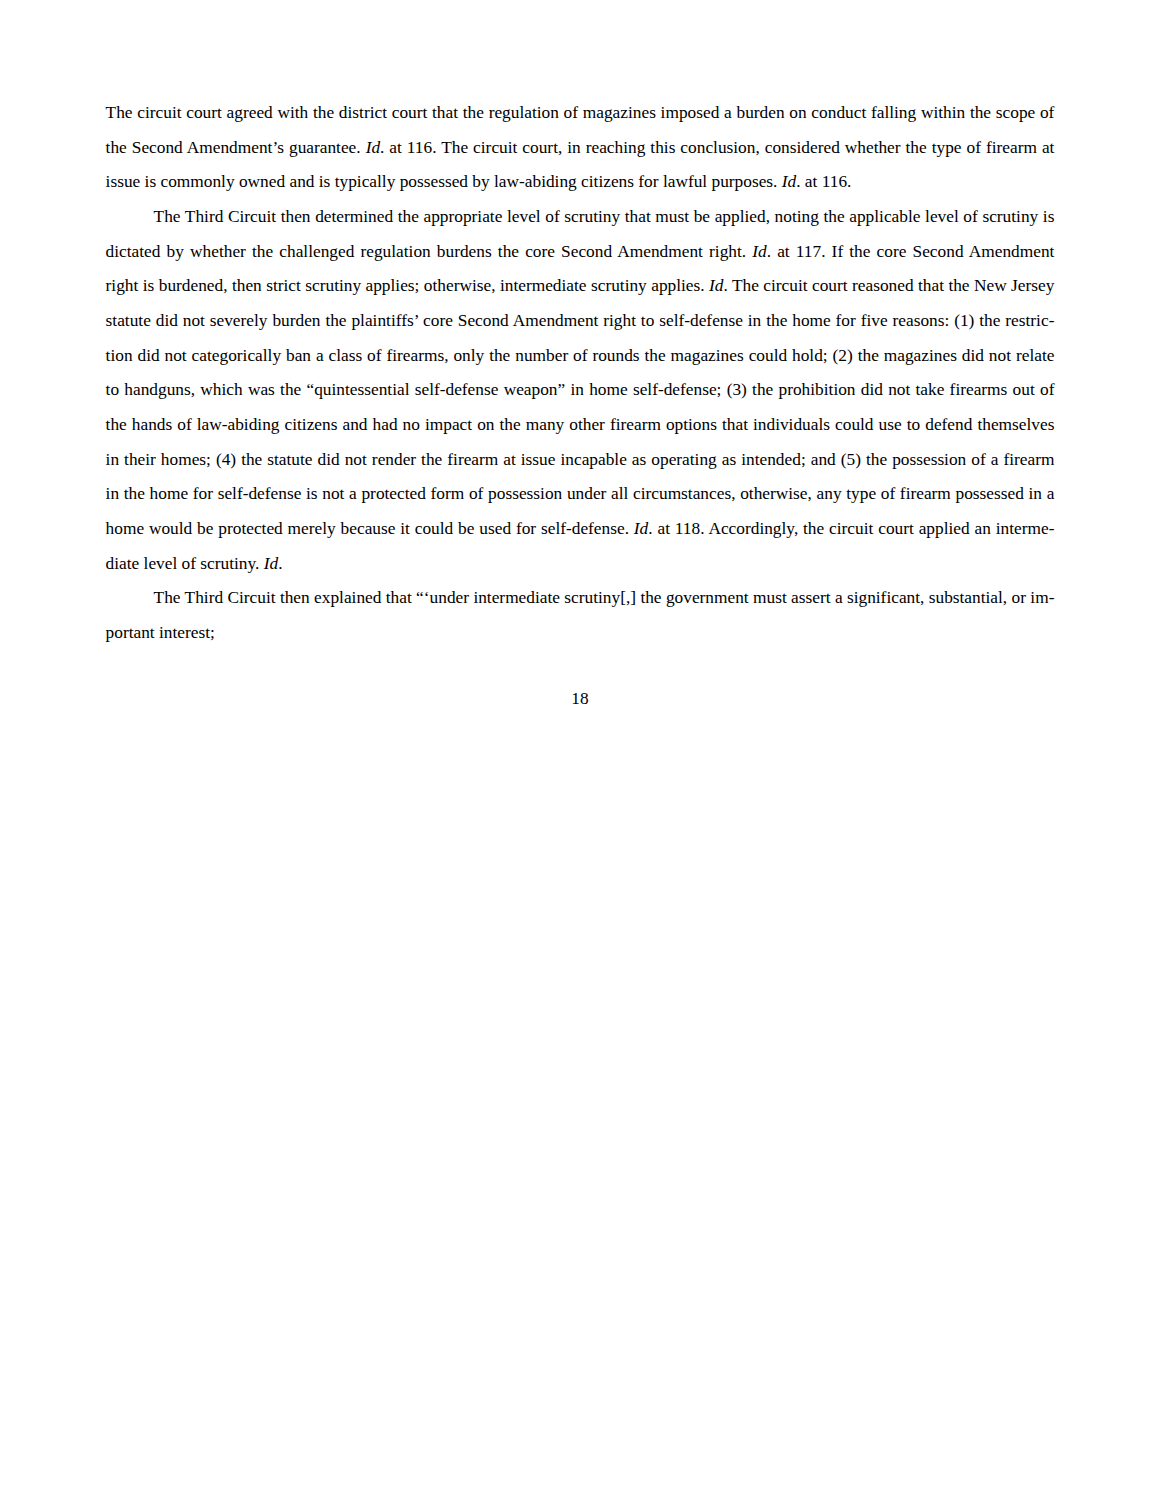The circuit court agreed with the district court that the regulation of magazines imposed a burden on conduct falling within the scope of the Second Amendment’s guarantee. Id. at 116. The circuit court, in reaching this conclusion, considered whether the type of firearm at issue is commonly owned and is typically possessed by law-abiding citizens for lawful purposes. Id. at 116.
The Third Circuit then determined the appropriate level of scrutiny that must be applied, noting the applicable level of scrutiny is dictated by whether the challenged regulation burdens the core Second Amendment right. Id. at 117. If the core Second Amendment right is burdened, then strict scrutiny applies; otherwise, intermediate scrutiny applies. Id. The circuit court reasoned that the New Jersey statute did not severely burden the plaintiffs’ core Second Amendment right to self-defense in the home for five reasons: (1) the restriction did not categorically ban a class of firearms, only the number of rounds the magazines could hold; (2) the magazines did not relate to handguns, which was the “quintessential self-defense weapon” in home self-defense; (3) the prohibition did not take firearms out of the hands of law-abiding citizens and had no impact on the many other firearm options that individuals could use to defend themselves in their homes; (4) the statute did not render the firearm at issue incapable as operating as intended; and (5) the possession of a firearm in the home for self-defense is not a protected form of possession under all circumstances, otherwise, any type of firearm possessed in a home would be protected merely because it could be used for self-defense. Id. at 118. Accordingly, the circuit court applied an intermediate level of scrutiny. Id.
The Third Circuit then explained that “‘under intermediate scrutiny[,] the government must assert a significant, substantial, or important interest;
18